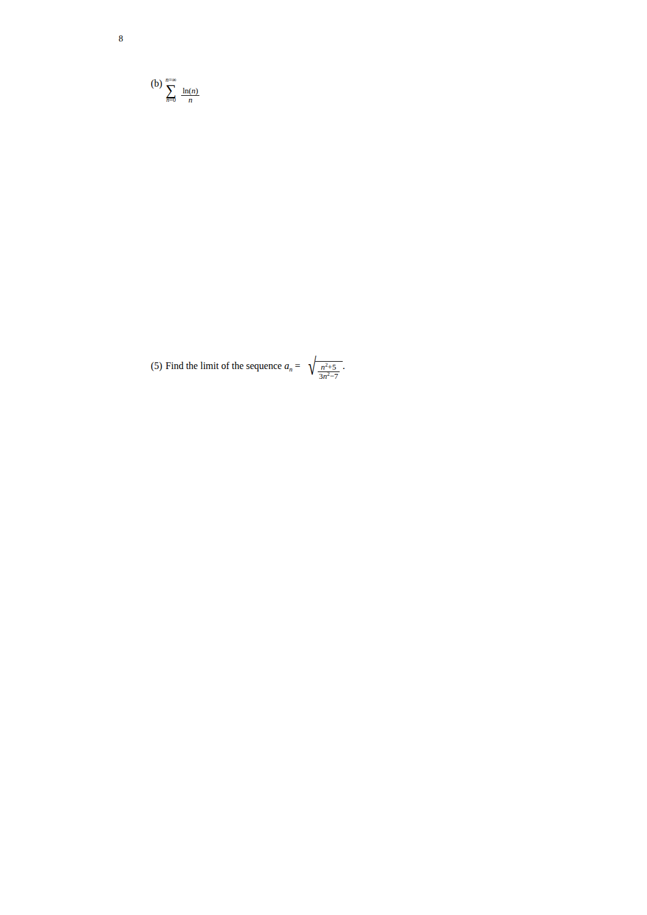8
(b) n=∞ ∑ n=0 ln(n) n
(5) Find the limit of the sequence an = √n2+53n2−7.